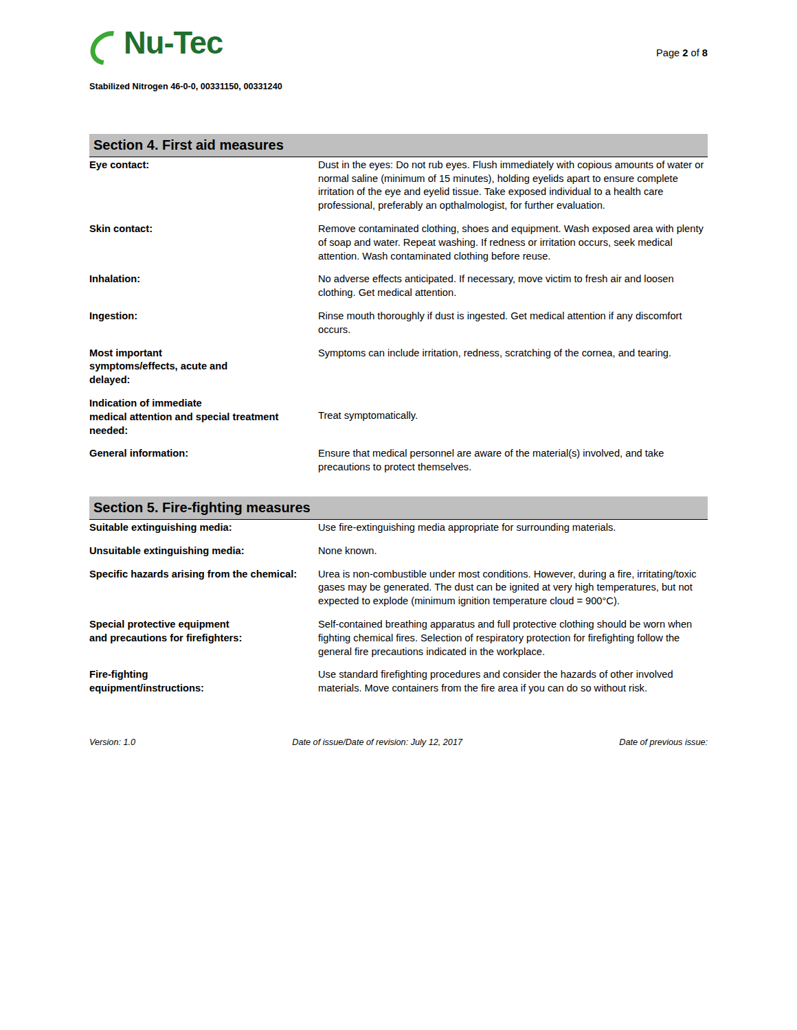Nu-Tec
Page 2 of 8
Stabilized Nitrogen 46-0-0, 00331150, 00331240
Section 4. First aid measures
| Eye contact: | Dust in the eyes: Do not rub eyes. Flush immediately with copious amounts of water or normal saline (minimum of 15 minutes), holding eyelids apart to ensure complete irritation of the eye and eyelid tissue. Take exposed individual to a health care professional, preferably an opthalmologist, for further evaluation. |
| Skin contact: | Remove contaminated clothing, shoes and equipment. Wash exposed area with plenty of soap and water. Repeat washing. If redness or irritation occurs, seek medical attention. Wash contaminated clothing before reuse. |
| Inhalation: | No adverse effects anticipated. If necessary, move victim to fresh air and loosen clothing. Get medical attention. |
| Ingestion: | Rinse mouth thoroughly if dust is ingested. Get medical attention if any discomfort occurs. |
| Most important symptoms/effects, acute and delayed: | Symptoms can include irritation, redness, scratching of the cornea, and tearing. |
| Indication of immediate medical attention and special treatment needed: | Treat symptomatically. |
| General information: | Ensure that medical personnel are aware of the material(s) involved, and take precautions to protect themselves. |
Section 5. Fire-fighting measures
| Suitable extinguishing media: | Use fire-extinguishing media appropriate for surrounding materials. |
| Unsuitable extinguishing media: | None known. |
| Specific hazards arising from the chemical: | Urea is non-combustible under most conditions. However, during a fire, irritating/toxic gases may be generated. The dust can be ignited at very high temperatures, but not expected to explode (minimum ignition temperature cloud = 900°C). |
| Special protective equipment and precautions for firefighters: | Self-contained breathing apparatus and full protective clothing should be worn when fighting chemical fires. Selection of respiratory protection for firefighting follow the general fire precautions indicated in the workplace. |
| Fire-fighting equipment/instructions: | Use standard firefighting procedures and consider the hazards of other involved materials. Move containers from the fire area if you can do so without risk. |
Version: 1.0
Date of issue/Date of revision: July 12, 2017
Date of previous issue: